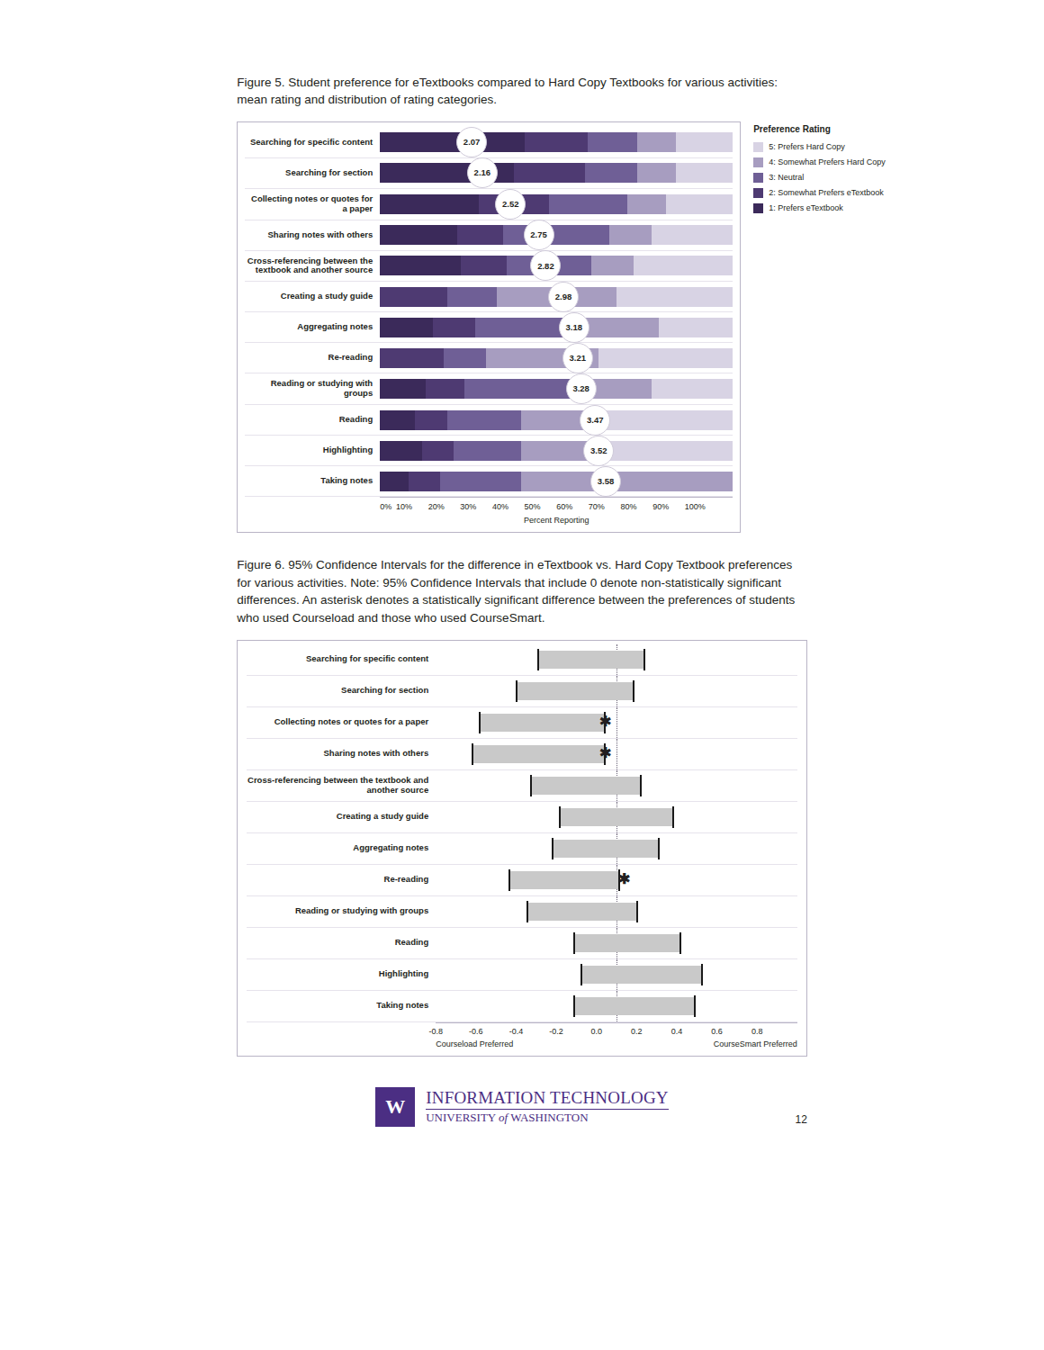Figure 5. Student preference for eTextbooks compared to Hard Copy Textbooks for various activities: mean rating and distribution of rating categories.
Searching for specific content
2.07
Searching for section
2.16
Collecting notes or quotes for a paper
2.52
Sharing notes with others
2.75
Cross-referencing between the textbook and another source
2.82
Creating a study guide
2.98
Aggregating notes
3.18
Re-reading
3.21
Reading or studying with groups
3.28
Reading
3.47
Highlighting
3.52
Taking notes
3.58
0% 10% 20% 30% 40% 50% 60% 70% 80% 90% 100%
Percent Reporting
Preference Rating
5: Prefers Hard Copy
4: Somewhat Prefers Hard Copy
3: Neutral
2: Somewhat Prefers eTextbook
1: Prefers eTextbook
Figure 6. 95% Confidence Intervals for the difference in eTextbook vs. Hard Copy Textbook preferences for various activities. Note: 95% Confidence Intervals that include 0 denote non-statistically significant differences. An asterisk denotes a statistically significant difference between the preferences of students who used Courseload and those who used CourseSmart.
Searching for specific content
Searching for section
Collecting notes or quotes for a paper
✱
Sharing notes with others
✱
Cross-referencing between the textbook and another source
Creating a study guide
Aggregating notes
Re-reading
✱
Reading or studying with groups
Reading
Highlighting
Taking notes
-0.8-0.6-0.4-0.20.00.20.40.60.8
Courseload Preferred CourseSmart Preferred
W
INFORMATION TECHNOLOGY
UNIVERSITY of WASHINGTON
12